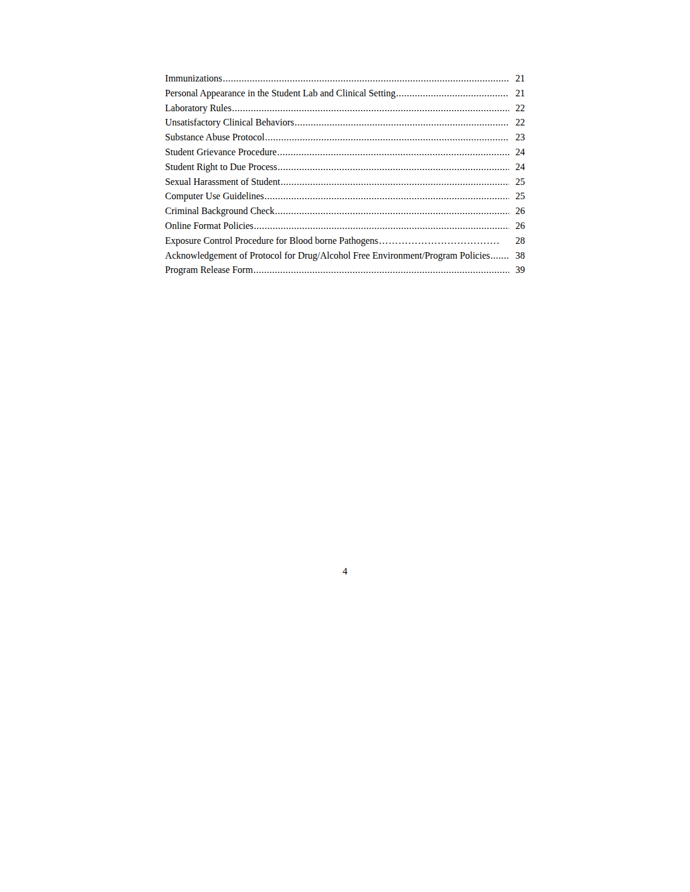Immunizations............................................................................................................................. 21
Personal Appearance in the Student Lab and Clinical Setting...................................................... 21
Laboratory Rules......................................................................................................................... 22
Unsatisfactory Clinical Behaviors................................................................................................. 22
Substance Abuse Protocol............................................................................................................ 23
Student Grievance Procedure......................................................................................................... 24
Student Right to Due Process......................................................................................................... 24
Sexual Harassment of Student........................................................................................................ 25
Computer Use Guidelines............................................................................................................. 25
Criminal Background Check.......................................................................................................... 26
Online Format Policies................................................................................................................ 26
Exposure Control Procedure for Blood borne Pathogens………………………………… 28
Acknowledgement of Protocol for Drug/Alcohol Free Environment/Program Policies............... 38
Program Release Form................................................................................................................. 39
4